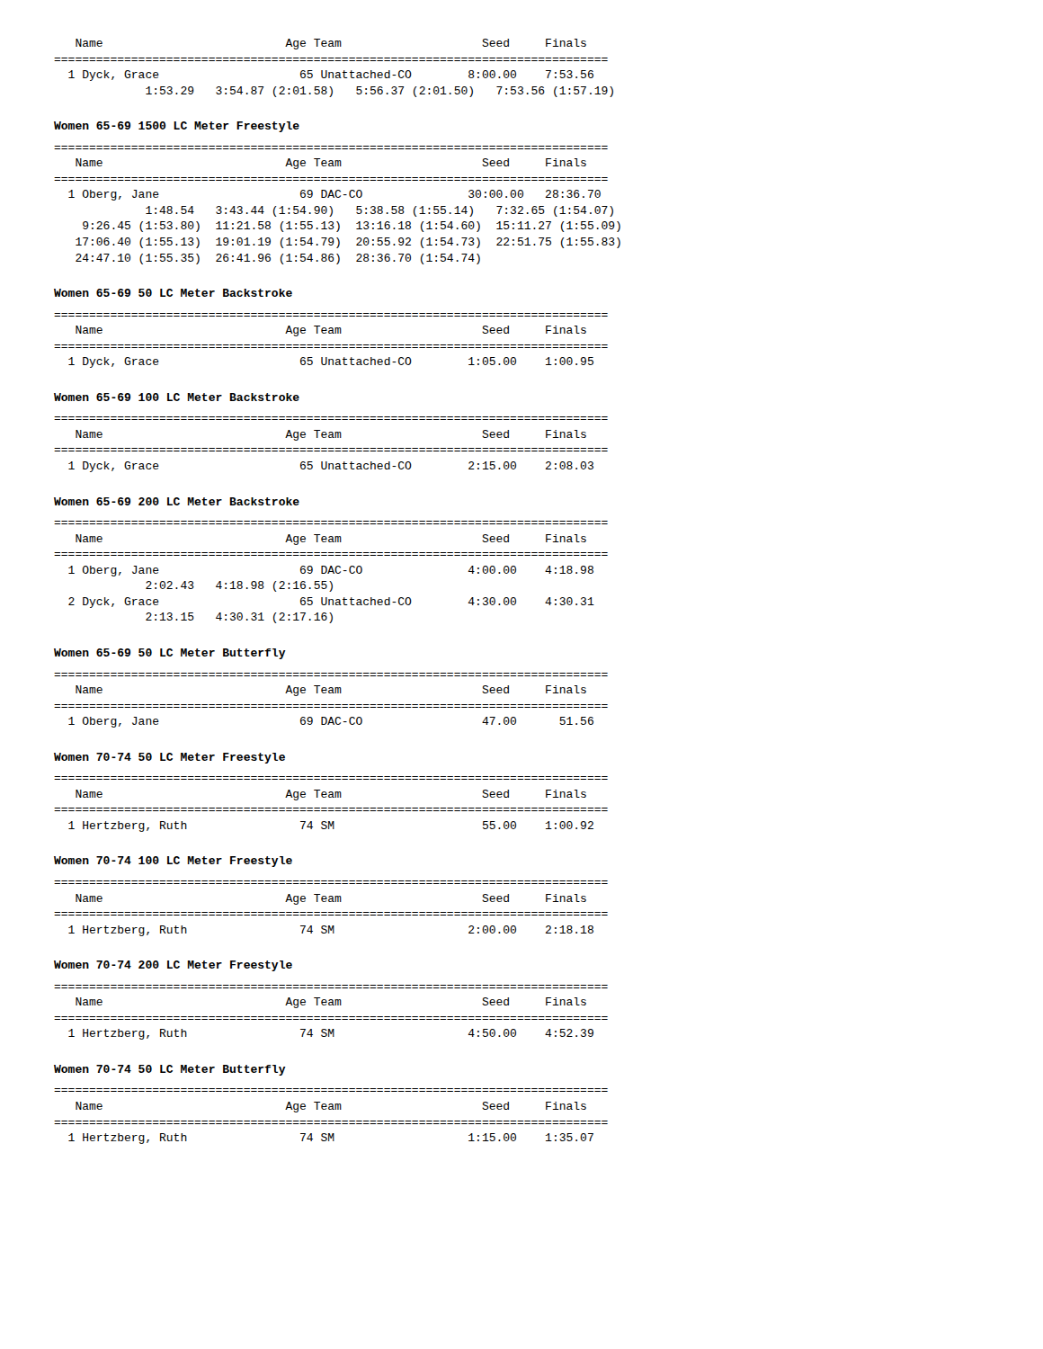Name                          Age Team                    Seed     Finals
===============================================================================
  1 Dyck, Grace                    65 Unattached-CO        8:00.00    7:53.56
             1:53.29   3:54.87 (2:01.58)   5:56.37 (2:01.50)   7:53.56 (1:57.19)
Women 65-69 1500 LC Meter Freestyle
===============================================================================
   Name                          Age Team                    Seed     Finals
===============================================================================
  1 Oberg, Jane                    69 DAC-CO               30:00.00   28:36.70
             1:48.54   3:43.44 (1:54.90)   5:38.58 (1:55.14)   7:32.65 (1:54.07)
    9:26.45 (1:53.80)  11:21.58 (1:55.13)  13:16.18 (1:54.60)  15:11.27 (1:55.09)
   17:06.40 (1:55.13)  19:01.19 (1:54.79)  20:55.92 (1:54.73)  22:51.75 (1:55.83)
   24:47.10 (1:55.35)  26:41.96 (1:54.86)  28:36.70 (1:54.74)
Women 65-69 50 LC Meter Backstroke
===============================================================================
   Name                          Age Team                    Seed     Finals
===============================================================================
  1 Dyck, Grace                    65 Unattached-CO        1:05.00    1:00.95
Women 65-69 100 LC Meter Backstroke
===============================================================================
   Name                          Age Team                    Seed     Finals
===============================================================================
  1 Dyck, Grace                    65 Unattached-CO        2:15.00    2:08.03
Women 65-69 200 LC Meter Backstroke
===============================================================================
   Name                          Age Team                    Seed     Finals
===============================================================================
  1 Oberg, Jane                    69 DAC-CO               4:00.00    4:18.98
             2:02.43   4:18.98 (2:16.55)
  2 Dyck, Grace                    65 Unattached-CO        4:30.00    4:30.31
             2:13.15   4:30.31 (2:17.16)
Women 65-69 50 LC Meter Butterfly
===============================================================================
   Name                          Age Team                    Seed     Finals
===============================================================================
  1 Oberg, Jane                    69 DAC-CO                 47.00      51.56
Women 70-74 50 LC Meter Freestyle
===============================================================================
   Name                          Age Team                    Seed     Finals
===============================================================================
  1 Hertzberg, Ruth                74 SM                     55.00    1:00.92
Women 70-74 100 LC Meter Freestyle
===============================================================================
   Name                          Age Team                    Seed     Finals
===============================================================================
  1 Hertzberg, Ruth                74 SM                   2:00.00    2:18.18
Women 70-74 200 LC Meter Freestyle
===============================================================================
   Name                          Age Team                    Seed     Finals
===============================================================================
  1 Hertzberg, Ruth                74 SM                   4:50.00    4:52.39
Women 70-74 50 LC Meter Butterfly
===============================================================================
   Name                          Age Team                    Seed     Finals
===============================================================================
  1 Hertzberg, Ruth                74 SM                   1:15.00    1:35.07